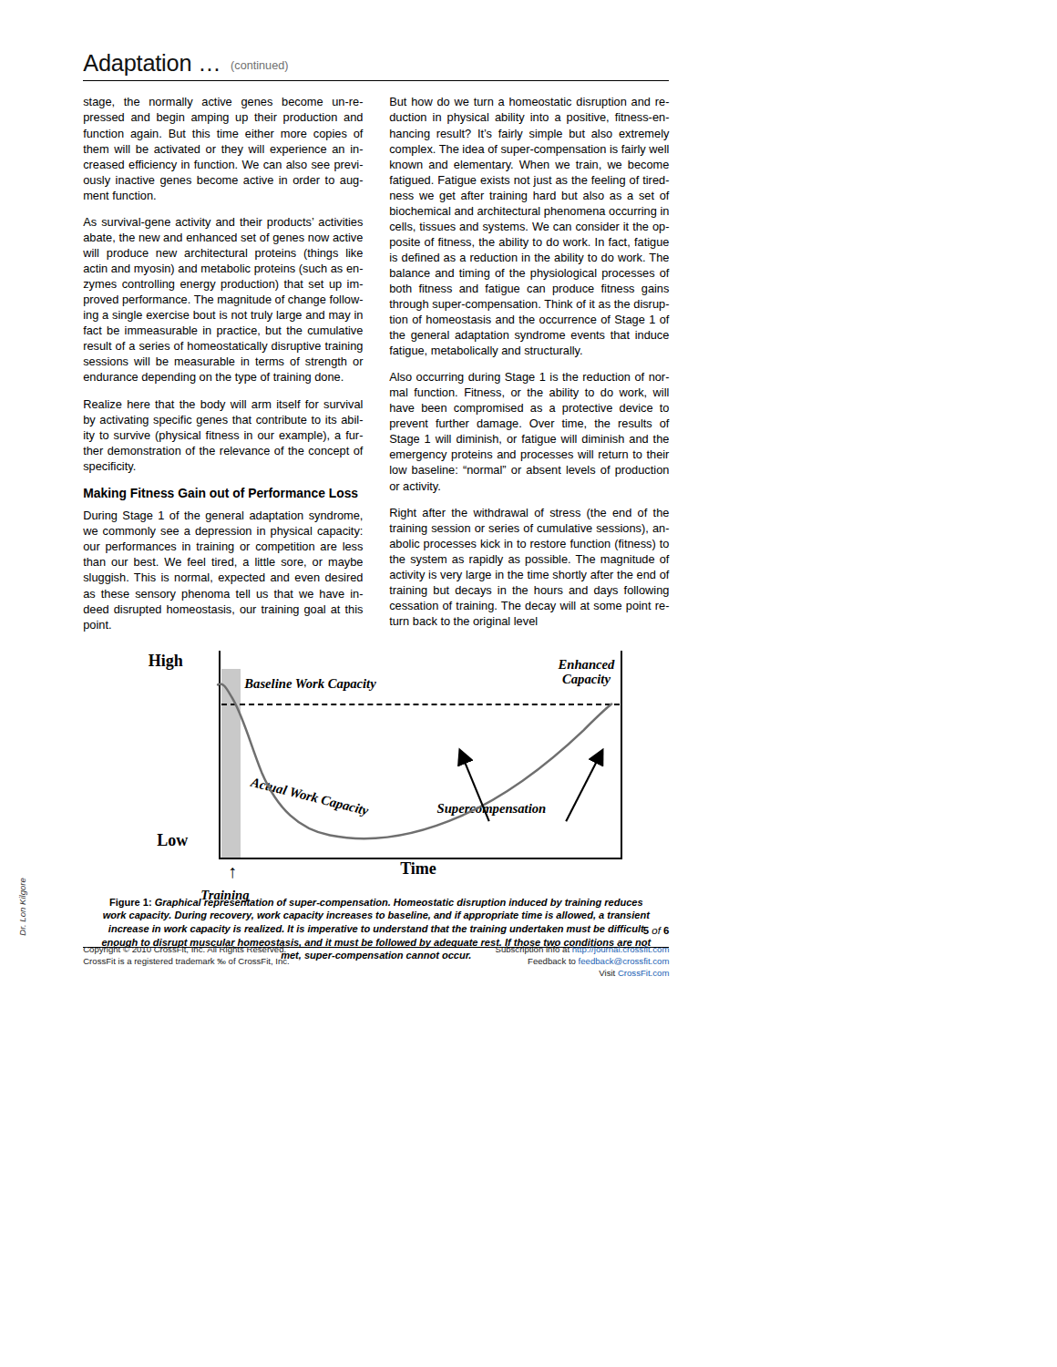Adaptation … (continued)
stage, the normally active genes become un-repressed and begin amping up their production and function again. But this time either more copies of them will be activated or they will experience an increased efficiency in function. We can also see previously inactive genes become active in order to augment function.
As survival-gene activity and their products’ activities abate, the new and enhanced set of genes now active will produce new architectural proteins (things like actin and myosin) and metabolic proteins (such as enzymes controlling energy production) that set up improved performance. The magnitude of change following a single exercise bout is not truly large and may in fact be immeasurable in practice, but the cumulative result of a series of homeostatically disruptive training sessions will be measurable in terms of strength or endurance depending on the type of training done.
Realize here that the body will arm itself for survival by activating specific genes that contribute to its ability to survive (physical fitness in our example), a further demonstration of the relevance of the concept of specificity.
Making Fitness Gain out of Performance Loss
During Stage 1 of the general adaptation syndrome, we commonly see a depression in physical capacity: our performances in training or competition are less than our best. We feel tired, a little sore, or maybe sluggish. This is normal, expected and even desired as these sensory phenoma tell us that we have indeed disrupted homeostasis, our training goal at this point.
But how do we turn a homeostatic disruption and reduction in physical ability into a positive, fitness-enhancing result? It’s fairly simple but also extremely complex. The idea of super-compensation is fairly well known and elementary. When we train, we become fatigued. Fatigue exists not just as the feeling of tiredness we get after training hard but also as a set of biochemical and architectural phenomena occurring in cells, tissues and systems. We can consider it the opposite of fitness, the ability to do work. In fact, fatigue is defined as a reduction in the ability to do work. The balance and timing of the physiological processes of both fitness and fatigue can produce fitness gains through super-compensation. Think of it as the disruption of homeostasis and the occurrence of Stage 1 of the general adaptation syndrome events that induce fatigue, metabolically and structurally.
Also occurring during Stage 1 is the reduction of normal function. Fitness, or the ability to do work, will have been compromised as a protective device to prevent further damage. Over time, the results of Stage 1 will diminish, or fatigue will diminish and the emergency proteins and processes will return to their low baseline: “normal” or absent levels of production or activity.
Right after the withdrawal of stress (the end of the training session or series of cumulative sessions), anabolic processes kick in to restore function (fitness) to the system as rapidly as possible. The magnitude of activity is very large in the time shortly after the end of training but decays in the hours and days following cessation of training. The decay will at some point return back to the original level
Dr. Lon Kilgore
High
Low
Time
Baseline Work Capacity
Enhanced
Capacity
Actual Work Capacity
Supercompensation
Training
↑
Figure 1: Graphical representation of super-compensation. Homeostatic disruption induced by training reduces work capacity. During recovery, work capacity increases to baseline, and if appropriate time is allowed, a transient increase in work capacity is realized. It is imperative to understand that the training undertaken must be difficult enough to disrupt muscular homeostasis, and it must be followed by adequate rest. If those two conditions are not met, super-compensation cannot occur.
5 of 6
Copyright © 2010 CrossFit, Inc. All Rights Reserved.
CrossFit is a registered trademark ‰ of CrossFit, Inc.
Subscription info at http://journal.crossfit.com
Feedback to feedback@crossfit.com
Visit CrossFit.com